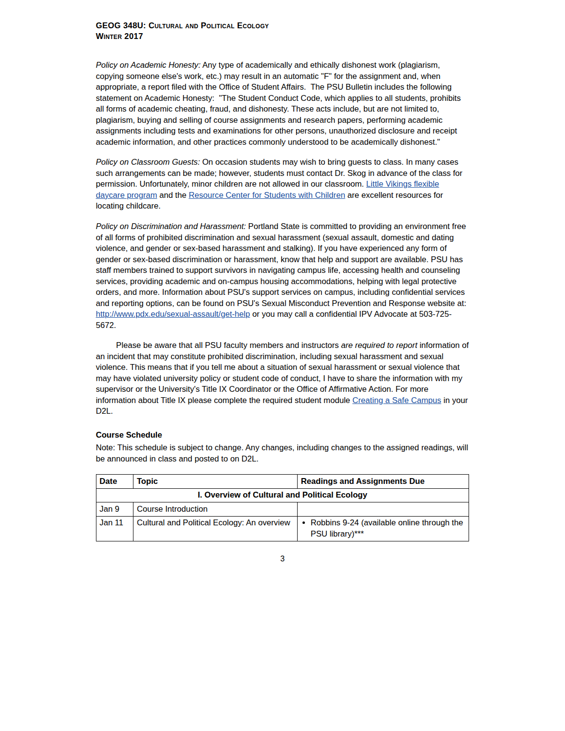GEOG 348U: Cultural and Political Ecology Winter 2017
Policy on Academic Honesty: Any type of academically and ethically dishonest work (plagiarism, copying someone else's work, etc.) may result in an automatic "F" for the assignment and, when appropriate, a report filed with the Office of Student Affairs. The PSU Bulletin includes the following statement on Academic Honesty: "The Student Conduct Code, which applies to all students, prohibits all forms of academic cheating, fraud, and dishonesty. These acts include, but are not limited to, plagiarism, buying and selling of course assignments and research papers, performing academic assignments including tests and examinations for other persons, unauthorized disclosure and receipt academic information, and other practices commonly understood to be academically dishonest."
Policy on Classroom Guests: On occasion students may wish to bring guests to class. In many cases such arrangements can be made; however, students must contact Dr. Skog in advance of the class for permission. Unfortunately, minor children are not allowed in our classroom. Little Vikings flexible daycare program and the Resource Center for Students with Children are excellent resources for locating childcare.
Policy on Discrimination and Harassment: Portland State is committed to providing an environment free of all forms of prohibited discrimination and sexual harassment (sexual assault, domestic and dating violence, and gender or sex-based harassment and stalking). If you have experienced any form of gender or sex-based discrimination or harassment, know that help and support are available. PSU has staff members trained to support survivors in navigating campus life, accessing health and counseling services, providing academic and on-campus housing accommodations, helping with legal protective orders, and more. Information about PSU's support services on campus, including confidential services and reporting options, can be found on PSU's Sexual Misconduct Prevention and Response website at: http://www.pdx.edu/sexual-assault/get-help or you may call a confidential IPV Advocate at 503-725-5672.
Please be aware that all PSU faculty members and instructors are required to report information of an incident that may constitute prohibited discrimination, including sexual harassment and sexual violence. This means that if you tell me about a situation of sexual harassment or sexual violence that may have violated university policy or student code of conduct, I have to share the information with my supervisor or the University's Title IX Coordinator or the Office of Affirmative Action. For more information about Title IX please complete the required student module Creating a Safe Campus in your D2L.
Course Schedule
Note: This schedule is subject to change. Any changes, including changes to the assigned readings, will be announced in class and posted to on D2L.
| Date | Topic | Readings and Assignments Due |
| --- | --- | --- |
| I. Overview of Cultural and Political Ecology |
| Jan 9 | Course Introduction | |
| Jan 11 | Cultural and Political Ecology: An overview | Robbins 9-24 (available online through the PSU library)*** |
3